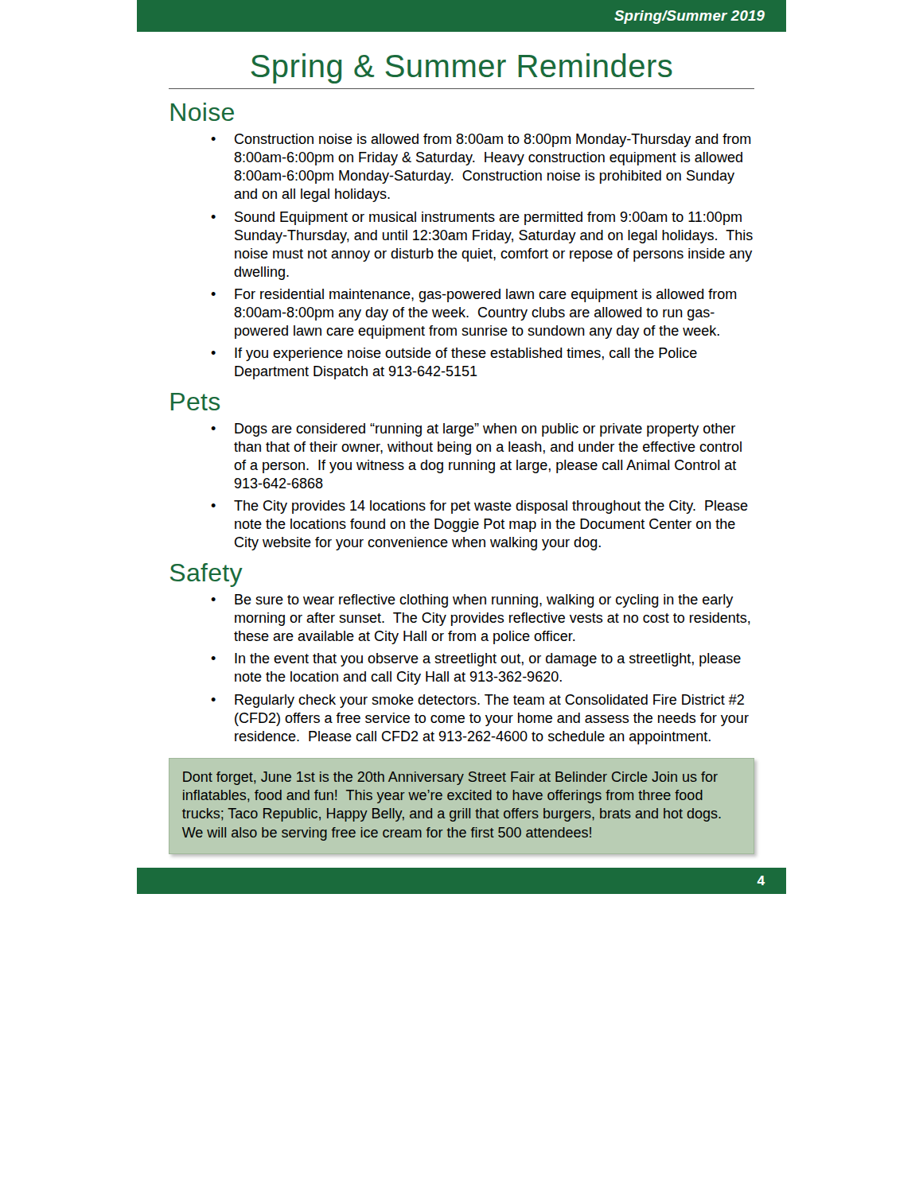Spring/Summer 2019
Spring & Summer Reminders
Noise
Construction noise is allowed from 8:00am to 8:00pm Monday-Thursday and from 8:00am-6:00pm on Friday & Saturday. Heavy construction equipment is allowed 8:00am-6:00pm Monday-Saturday. Construction noise is prohibited on Sunday and on all legal holidays.
Sound Equipment or musical instruments are permitted from 9:00am to 11:00pm Sunday-Thursday, and until 12:30am Friday, Saturday and on legal holidays. This noise must not annoy or disturb the quiet, comfort or repose of persons inside any dwelling.
For residential maintenance, gas-powered lawn care equipment is allowed from 8:00am-8:00pm any day of the week. Country clubs are allowed to run gas-powered lawn care equipment from sunrise to sundown any day of the week.
If you experience noise outside of these established times, call the Police Department Dispatch at 913-642-5151
Pets
Dogs are considered “running at large” when on public or private property other than that of their owner, without being on a leash, and under the effective control of a person. If you witness a dog running at large, please call Animal Control at 913-642-6868
The City provides 14 locations for pet waste disposal throughout the City. Please note the locations found on the Doggie Pot map in the Document Center on the City website for your convenience when walking your dog.
Safety
Be sure to wear reflective clothing when running, walking or cycling in the early morning or after sunset. The City provides reflective vests at no cost to residents, these are available at City Hall or from a police officer.
In the event that you observe a streetlight out, or damage to a streetlight, please note the location and call City Hall at 913-362-9620.
Regularly check your smoke detectors. The team at Consolidated Fire District #2 (CFD2) offers a free service to come to your home and assess the needs for your residence. Please call CFD2 at 913-262-4600 to schedule an appointment.
Dont forget, June 1st is the 20th Anniversary Street Fair at Belinder Circle Join us for inflatables, food and fun! This year we’re excited to have offerings from three food trucks; Taco Republic, Happy Belly, and a grill that offers burgers, brats and hot dogs. We will also be serving free ice cream for the first 500 attendees!
4